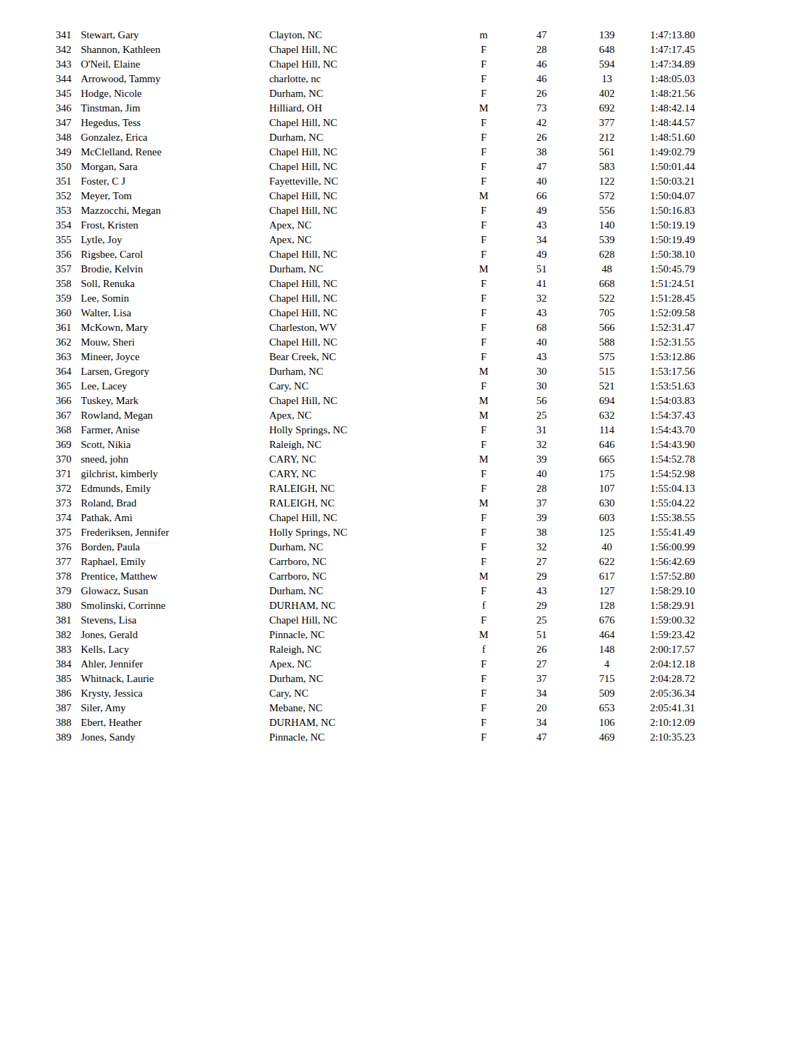| 341 | Stewart, Gary | Clayton, NC | m | 47 | 139 | 1:47:13.80 |
| 342 | Shannon, Kathleen | Chapel Hill, NC | F | 28 | 648 | 1:47:17.45 |
| 343 | O'Neil, Elaine | Chapel Hill, NC | F | 46 | 594 | 1:47:34.89 |
| 344 | Arrowood, Tammy | charlotte, nc | F | 46 | 13 | 1:48:05.03 |
| 345 | Hodge, Nicole | Durham, NC | F | 26 | 402 | 1:48:21.56 |
| 346 | Tinstman, Jim | Hilliard, OH | M | 73 | 692 | 1:48:42.14 |
| 347 | Hegedus, Tess | Chapel Hill, NC | F | 42 | 377 | 1:48:44.57 |
| 348 | Gonzalez, Erica | Durham, NC | F | 26 | 212 | 1:48:51.60 |
| 349 | McClelland, Renee | Chapel Hill, NC | F | 38 | 561 | 1:49:02.79 |
| 350 | Morgan, Sara | Chapel Hill, NC | F | 47 | 583 | 1:50:01.44 |
| 351 | Foster, C J | Fayetteville, NC | F | 40 | 122 | 1:50:03.21 |
| 352 | Meyer, Tom | Chapel Hill, NC | M | 66 | 572 | 1:50:04.07 |
| 353 | Mazzocchi, Megan | Chapel Hill, NC | F | 49 | 556 | 1:50:16.83 |
| 354 | Frost, Kristen | Apex, NC | F | 43 | 140 | 1:50:19.19 |
| 355 | Lytle, Joy | Apex, NC | F | 34 | 539 | 1:50:19.49 |
| 356 | Rigsbee, Carol | Chapel Hill, NC | F | 49 | 628 | 1:50:38.10 |
| 357 | Brodie, Kelvin | Durham, NC | M | 51 | 48 | 1:50:45.79 |
| 358 | Soll, Renuka | Chapel Hill, NC | F | 41 | 668 | 1:51:24.51 |
| 359 | Lee, Somin | Chapel Hill, NC | F | 32 | 522 | 1:51:28.45 |
| 360 | Walter, Lisa | Chapel Hill, NC | F | 43 | 705 | 1:52:09.58 |
| 361 | McKown, Mary | Charleston, WV | F | 68 | 566 | 1:52:31.47 |
| 362 | Mouw, Sheri | Chapel Hill, NC | F | 40 | 588 | 1:52:31.55 |
| 363 | Mineer, Joyce | Bear Creek, NC | F | 43 | 575 | 1:53:12.86 |
| 364 | Larsen, Gregory | Durham, NC | M | 30 | 515 | 1:53:17.56 |
| 365 | Lee, Lacey | Cary, NC | F | 30 | 521 | 1:53:51.63 |
| 366 | Tuskey, Mark | Chapel Hill, NC | M | 56 | 694 | 1:54:03.83 |
| 367 | Rowland, Megan | Apex, NC | M | 25 | 632 | 1:54:37.43 |
| 368 | Farmer, Anise | Holly Springs, NC | F | 31 | 114 | 1:54:43.70 |
| 369 | Scott, Nikia | Raleigh, NC | F | 32 | 646 | 1:54:43.90 |
| 370 | sneed, john | CARY, NC | M | 39 | 665 | 1:54:52.78 |
| 371 | gilchrist, kimberly | CARY, NC | F | 40 | 175 | 1:54:52.98 |
| 372 | Edmunds, Emily | RALEIGH, NC | F | 28 | 107 | 1:55:04.13 |
| 373 | Roland, Brad | RALEIGH, NC | M | 37 | 630 | 1:55:04.22 |
| 374 | Pathak, Ami | Chapel Hill, NC | F | 39 | 603 | 1:55:38.55 |
| 375 | Frederiksen, Jennifer | Holly Springs, NC | F | 38 | 125 | 1:55:41.49 |
| 376 | Borden, Paula | Durham, NC | F | 32 | 40 | 1:56:00.99 |
| 377 | Raphael, Emily | Carrboro, NC | F | 27 | 622 | 1:56:42.69 |
| 378 | Prentice, Matthew | Carrboro, NC | M | 29 | 617 | 1:57:52.80 |
| 379 | Glowacz, Susan | Durham, NC | F | 43 | 127 | 1:58:29.10 |
| 380 | Smolinski, Corrinne | DURHAM, NC | f | 29 | 128 | 1:58:29.91 |
| 381 | Stevens, Lisa | Chapel Hill, NC | F | 25 | 676 | 1:59:00.32 |
| 382 | Jones, Gerald | Pinnacle, NC | M | 51 | 464 | 1:59:23.42 |
| 383 | Kells, Lacy | Raleigh, NC | f | 26 | 148 | 2:00:17.57 |
| 384 | Ahler, Jennifer | Apex, NC | F | 27 | 4 | 2:04:12.18 |
| 385 | Whitnack, Laurie | Durham, NC | F | 37 | 715 | 2:04:28.72 |
| 386 | Krysty, Jessica | Cary, NC | F | 34 | 509 | 2:05:36.34 |
| 387 | Siler, Amy | Mebane, NC | F | 20 | 653 | 2:05:41.31 |
| 388 | Ebert, Heather | DURHAM, NC | F | 34 | 106 | 2:10:12.09 |
| 389 | Jones, Sandy | Pinnacle, NC | F | 47 | 469 | 2:10:35.23 |